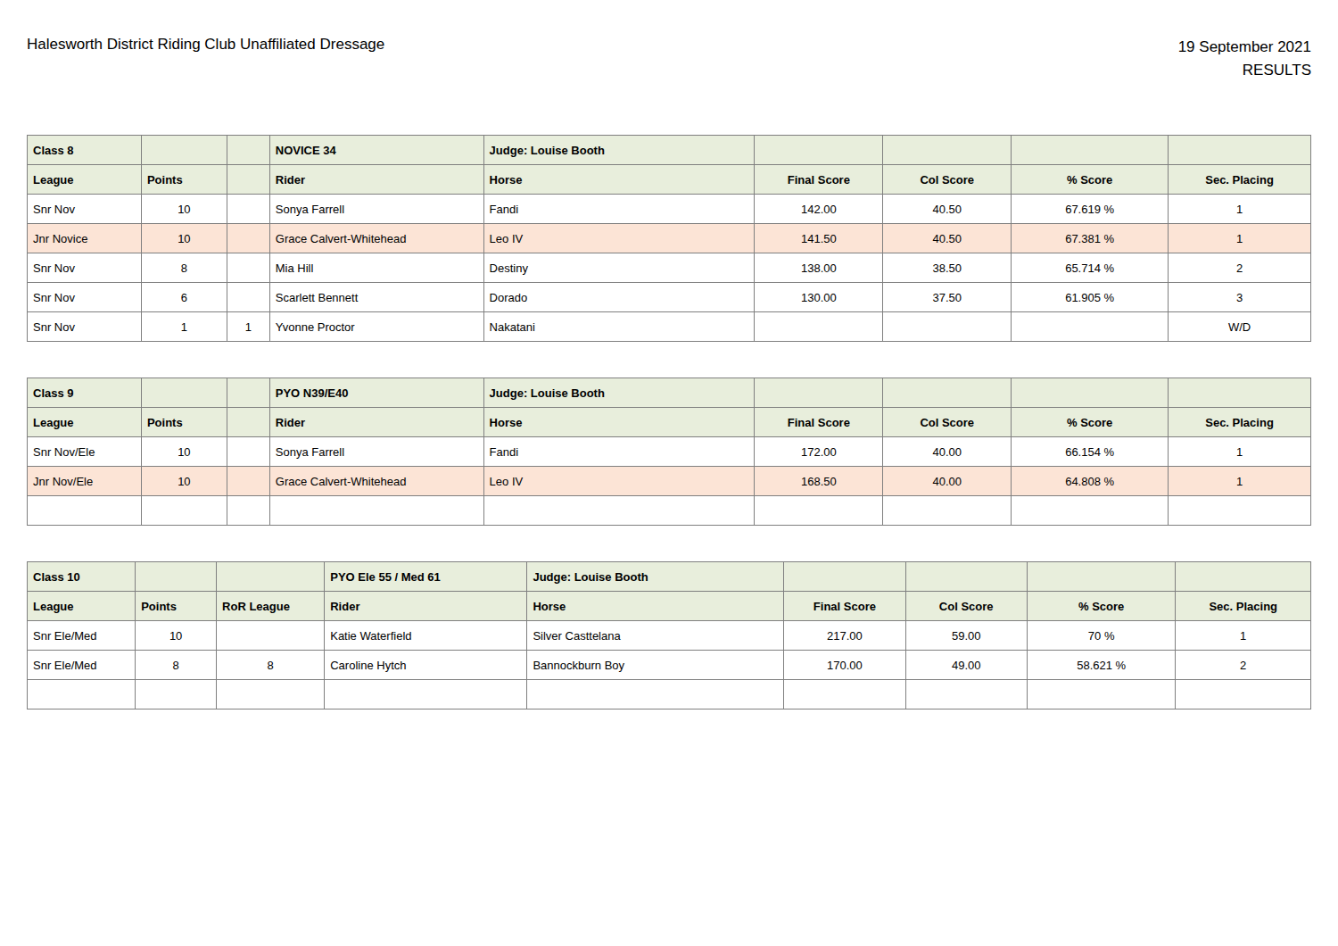Halesworth District Riding Club Unaffiliated Dressage
19 September 2021
RESULTS
| Class 8 | | | NOVICE 34 | Judge: Louise Booth | | | | |
| League | Points | | Rider | Horse | Final Score | Col Score | % Score | Sec. Placing |
| Snr Nov | 10 | | Sonya Farrell | Fandi | 142.00 | 40.50 | 67.619 % | 1 |
| Jnr Novice | 10 | | Grace Calvert-Whitehead | Leo IV | 141.50 | 40.50 | 67.381 % | 1 |
| Snr Nov | 8 | | Mia Hill | Destiny | 138.00 | 38.50 | 65.714 % | 2 |
| Snr Nov | 6 | | Scarlett Bennett | Dorado | 130.00 | 37.50 | 61.905 % | 3 |
| Snr Nov | 1 | 1 | Yvonne Proctor | Nakatani | | | | W/D |
| Class 9 | | | PYO N39/E40 | Judge: Louise Booth | | | | |
| League | Points | | Rider | Horse | Final Score | Col Score | % Score | Sec. Placing |
| Snr Nov/Ele | 10 | | Sonya Farrell | Fandi | 172.00 | 40.00 | 66.154 % | 1 |
| Jnr Nov/Ele | 10 | | Grace Calvert-Whitehead | Leo IV | 168.50 | 40.00 | 64.808 % | 1 |
| Class 10 | | | PYO Ele 55 / Med 61 | Judge: Louise Booth | | | | |
| League | Points | RoR League | Rider | Horse | Final Score | Col Score | % Score | Sec. Placing |
| Snr Ele/Med | 10 | | Katie Waterfield | Silver Casttelana | 217.00 | 59.00 | 70 % | 1 |
| Snr Ele/Med | 8 | 8 | Caroline Hytch | Bannockburn Boy | 170.00 | 49.00 | 58.621 % | 2 |